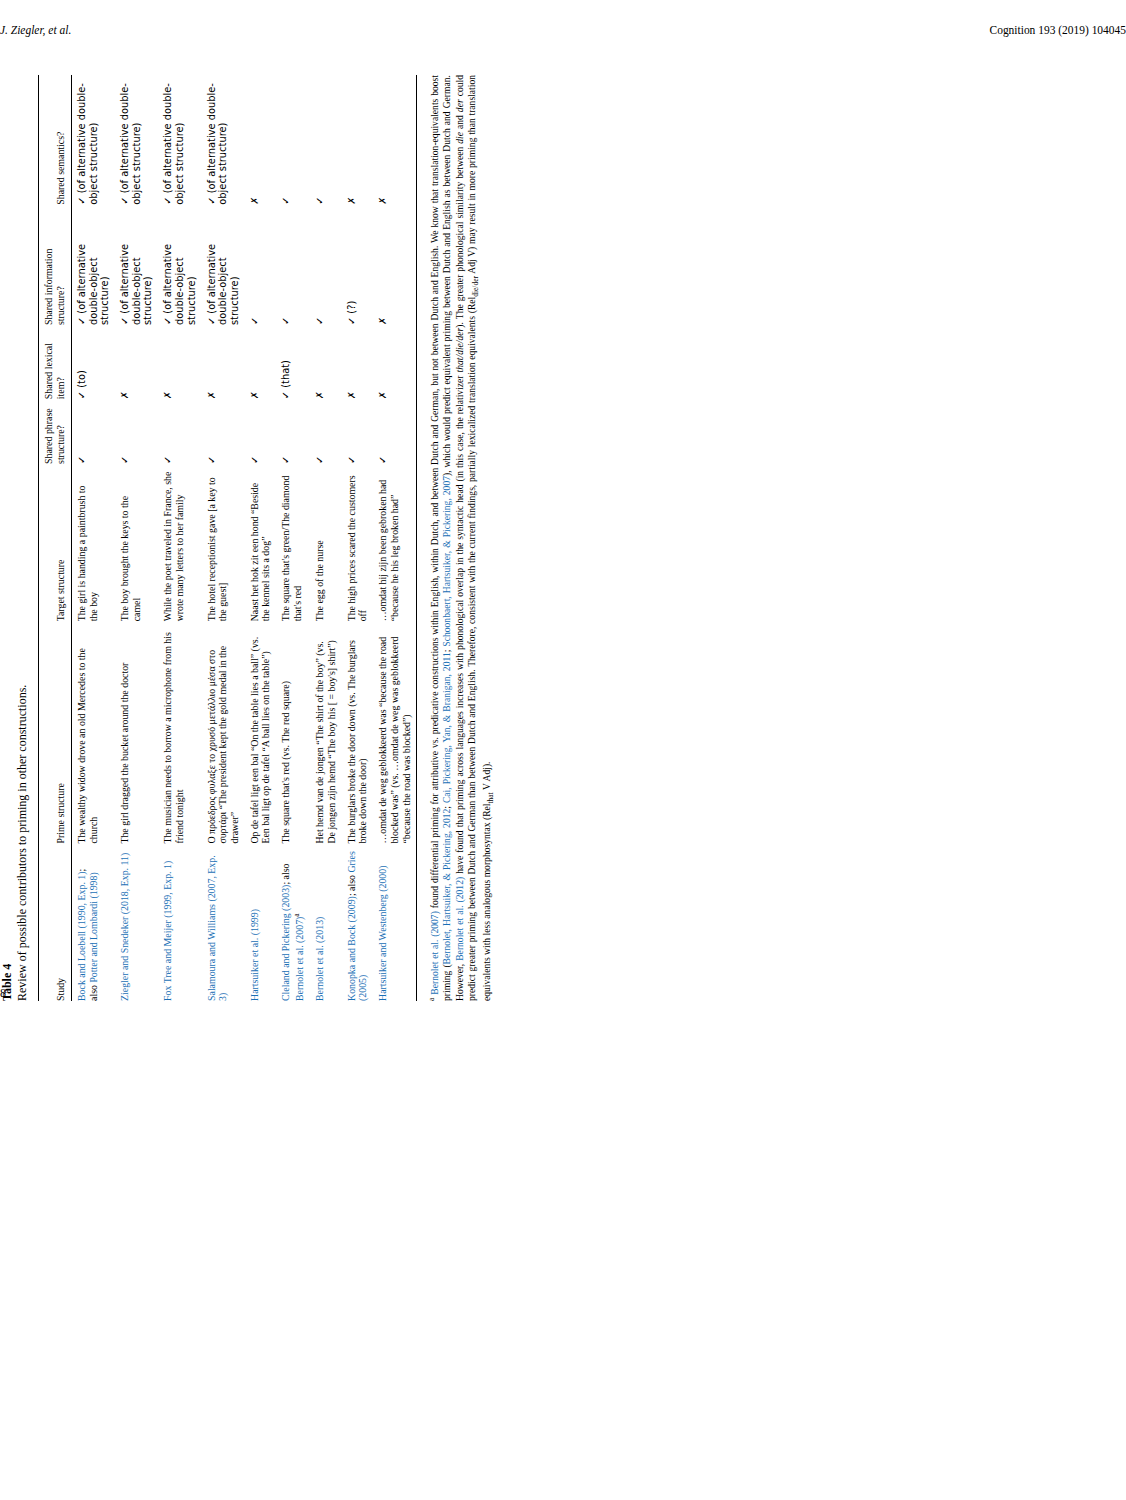J. Ziegler, et al.
Cognition 193 (2019) 104045
Table 4
Review of possible contributors to priming in other constructions.
| Study | Prime structure | Target structure | Shared phrase structure? | Shared lexical item? | Shared information structure? | Shared semantics? |
| --- | --- | --- | --- | --- | --- | --- |
| Bock and Loebell (1990, Exp. 1) ; also Potter and Lombardi (1998) | The wealthy widow drove an old Mercedes to the church | The girl is handing a paintbrush to the boy | ✓ | ✓ (to) | ✓ (of alternative double-object structure) | ✓ (of alternative double-object structure) |
| Ziegler and Snedeker (2018, Exp. 11) | The girl dragged the bucket around the doctor | The boy brought the keys to the camel | ✓ | ✗ | ✓ (of alternative double-object structure) | ✓ (of alternative double-object structure) |
| Fox Tree and Meijer (1999, Exp. 1) | The musician needs to borrow a microphone from his friend tonight | While the poet traveled in France, she wrote many letters to her family | ✓ | ✗ | ✓ (of alternative double-object structure) | ✓ (of alternative double-object structure) |
| Salamoura and Williams (2007, Exp. 3) | Ο πρόεδρος φυλαξε το χρυσό μετάλλιο μέσα στο συρτάρι “The president kept the gold medal in the drawer” | The hotel receptionist gave [a key to the guest] | ✓ | ✗ | ✓ (of alternative double-object structure) | ✓ (of alternative double-object structure) |
| Hartsuiker et al. (1999) | Op de tafel ligt een bal “On the table lies a ball” (vs. Een bal ligt op de tafel “A ball lies on the table”) | Naast het hok zit een hond “Beside the kennel sits a dog” | ✓ | ✗ | ✓ | ✗ |
| Cleland and Pickering (2003) ; also Bernolet et al. (2007) a | The square that's red (vs. The red square) | The square that's green/The diamond that's red | ✓ | ✓ (that) | ✓ | ✓ |
| Bernolet et al. (2013) | Het hemd van de jongen “The shirt of the boy” (vs. De jongen zijn hemd “The boy his [ = boy's] shirt”) | The egg of the nurse | ✓ | ✗ | ✓ | ✓ |
| Konopka and Bock (2009) ; also Gries (2005) | The burglars broke the door down (vs. The burglars broke down the door) | The high prices scared the customers off | ✓ | ✗ | ✓ (?) | ✗ |
| Hartsuiker and Westenberg (2000) | …omdat de weg geblokkeerd was “because the road blocked was” (vs. …omdat de weg was geblokkeerd “because the road was blocked”) | …omdat hij zijn been gebroken had “because he his leg broken had” | ✓ | ✗ | ✗ | ✗ |
a Bernolet et al. (2007) found differential priming for attributive vs. predicative constructions within English, within Dutch, and between Dutch and German, but not between Dutch and English. We know that translation-equivalents boost priming (Bernolet, Hartsuiker, & Pickering, 2012; Cai, Pickering, Yan, & Branigan, 2011; Schoonbaert, Hartsuiker, & Pickering, 2007), which would predict equivalent priming between Dutch and English as between Dutch and German. However, Bernolet et al. (2012) have found that priming across languages increases with phonological overlap in the syntactic head (in this case, the relativizer that/die/der). The greater phonological similarity between die and der could predict greater priming between Dutch and German than between Dutch and English. Therefore, consistent with the current findings, partially lexicalized translation equivalents (Reldie/der Adj V) may result in more priming than translation equivalents with less analogous morphosyntax (Relthat V Adj).
8